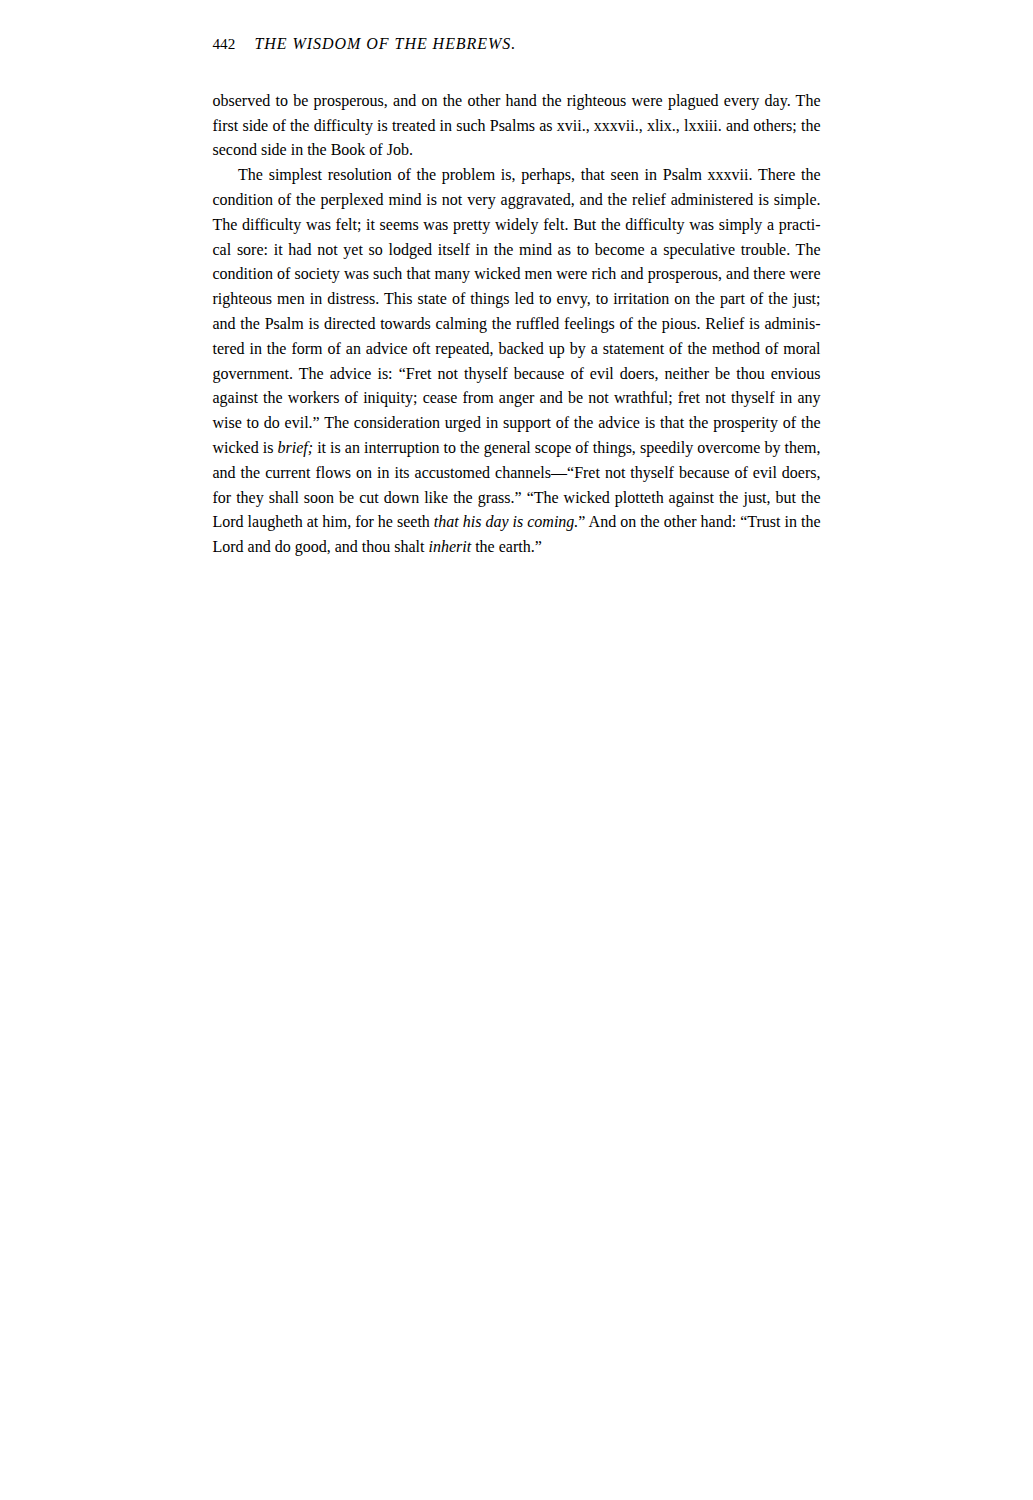442
THE WISDOM OF THE HEBREWS.
observed to be prosperous, and on the other hand the righteous were plagued every day. The first side of the difficulty is treated in such Psalms as xvii., xxxvii., xlix., lxxiii. and others; the second side in the Book of Job.
The simplest resolution of the problem is, perhaps, that seen in Psalm xxxvii. There the condition of the perplexed mind is not very aggravated, and the relief administered is simple. The difficulty was felt; it seems was pretty widely felt. But the difficulty was simply a practical sore: it had not yet so lodged itself in the mind as to become a speculative trouble. The condition of society was such that many wicked men were rich and prosperous, and there were righteous men in distress. This state of things led to envy, to irritation on the part of the just; and the Psalm is directed towards calming the ruffled feelings of the pious. Relief is administered in the form of an advice oft repeated, backed up by a statement of the method of moral government. The advice is: “Fret not thyself because of evil doers, neither be thou envious against the workers of iniquity; cease from anger and be not wrathful; fret not thyself in any wise to do evil.” The consideration urged in support of the advice is that the prosperity of the wicked is brief; it is an interruption to the general scope of things, speedily overcome by them, and the current flows on in its accustomed channels—“Fret not thyself because of evil doers, for they shall soon be cut down like the grass.” “The wicked plotteth against the just, but the Lord laugheth at him, for he seeth that his day is coming.” And on the other hand: “Trust in the Lord and do good, and thou shalt inherit the earth.”